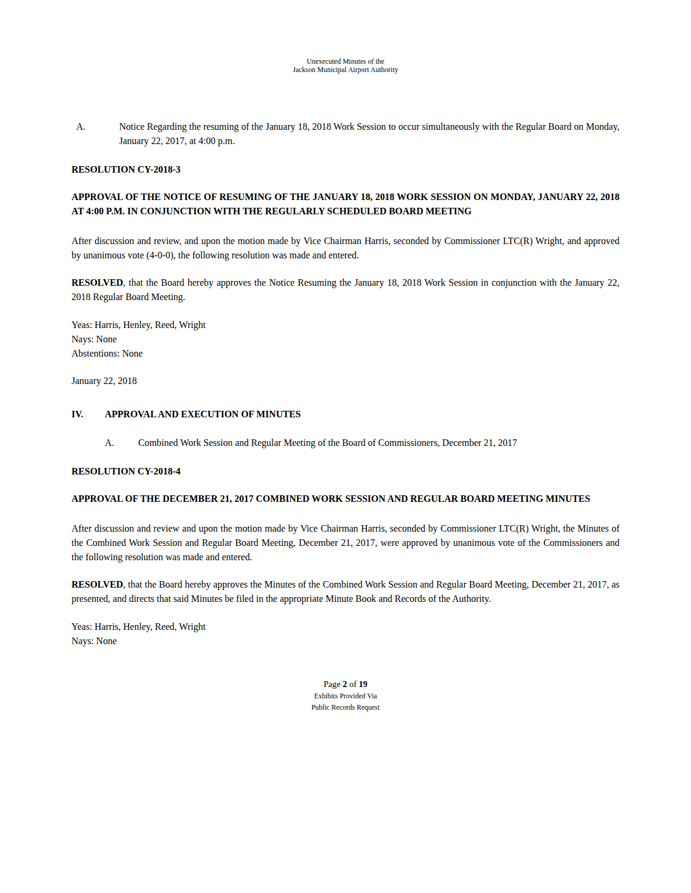Unexecuted Minutes of the
Jackson Municipal Airport Authority
A.
Notice Regarding the resuming of the January 18, 2018 Work Session to occur simultaneously with the Regular Board on Monday, January 22, 2017, at 4:00 p.m.
RESOLUTION CY-2018-3
APPROVAL OF THE NOTICE OF RESUMING OF THE JANUARY 18, 2018 WORK SESSION ON MONDAY, JANUARY 22, 2018 AT 4:00 P.M. IN CONJUNCTION WITH THE REGULARLY SCHEDULED BOARD MEETING
After discussion and review, and upon the motion made by Vice Chairman Harris, seconded by Commissioner LTC(R) Wright, and approved by unanimous vote (4-0-0), the following resolution was made and entered.
RESOLVED, that the Board hereby approves the Notice Resuming the January 18, 2018 Work Session in conjunction with the January 22, 2018 Regular Board Meeting.
Yeas: Harris, Henley, Reed, Wright
Nays: None
Abstentions: None
January 22, 2018
IV.
APPROVAL AND EXECUTION OF MINUTES
A.
Combined Work Session and Regular Meeting of the Board of Commissioners, December 21, 2017
RESOLUTION CY-2018-4
APPROVAL OF THE DECEMBER 21, 2017 COMBINED WORK SESSION AND REGULAR BOARD MEETING MINUTES
After discussion and review and upon the motion made by Vice Chairman Harris, seconded by Commissioner LTC(R) Wright, the Minutes of the Combined Work Session and Regular Board Meeting, December 21, 2017, were approved by unanimous vote of the Commissioners and the following resolution was made and entered.
RESOLVED, that the Board hereby approves the Minutes of the Combined Work Session and Regular Board Meeting, December 21, 2017, as presented, and directs that said Minutes be filed in the appropriate Minute Book and Records of the Authority.
Yeas: Harris, Henley, Reed, Wright
Nays: None
Page 2 of 19
Exhibits Provided Via
Public Records Request